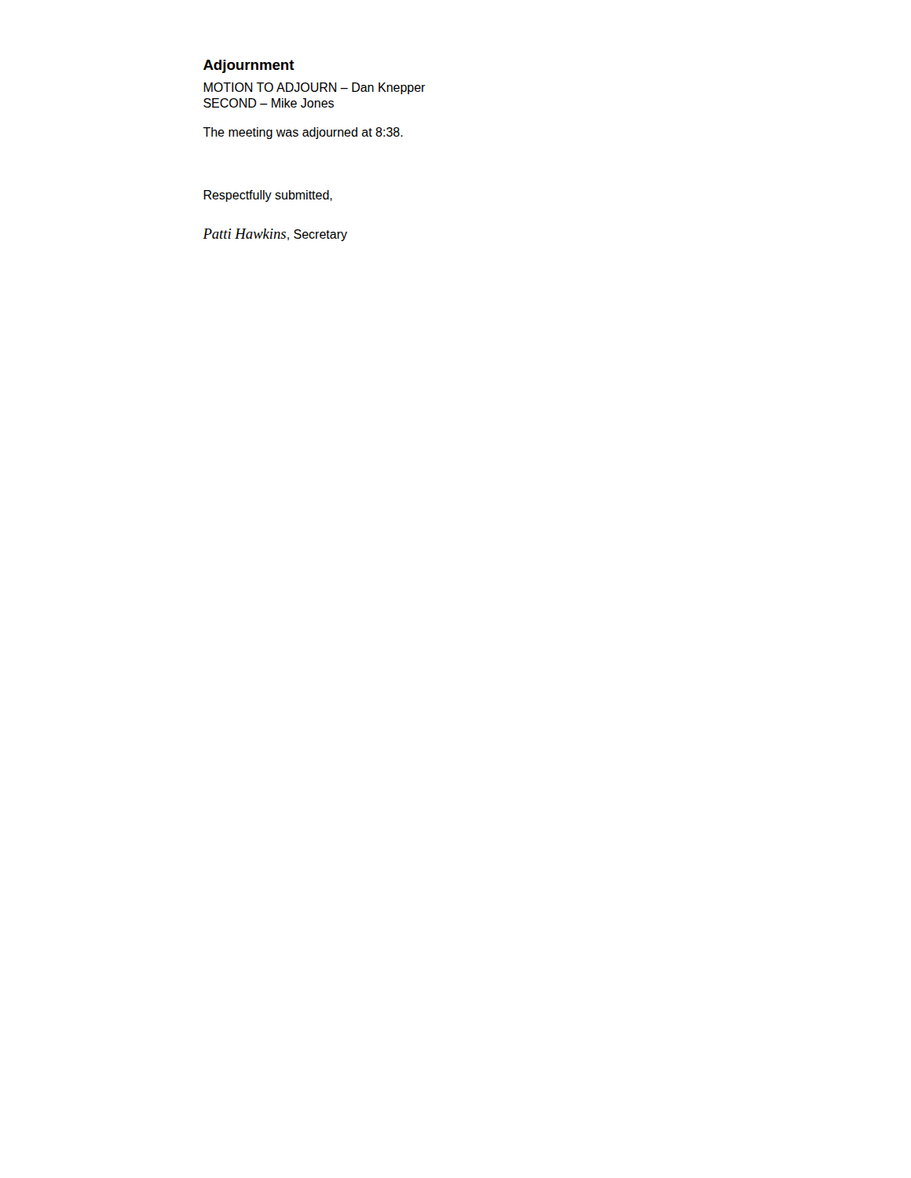Adjournment
MOTION TO ADJOURN – Dan Knepper
SECOND – Mike Jones
The meeting was adjourned at 8:38.
Respectfully submitted,
Patti Hawkins, Secretary